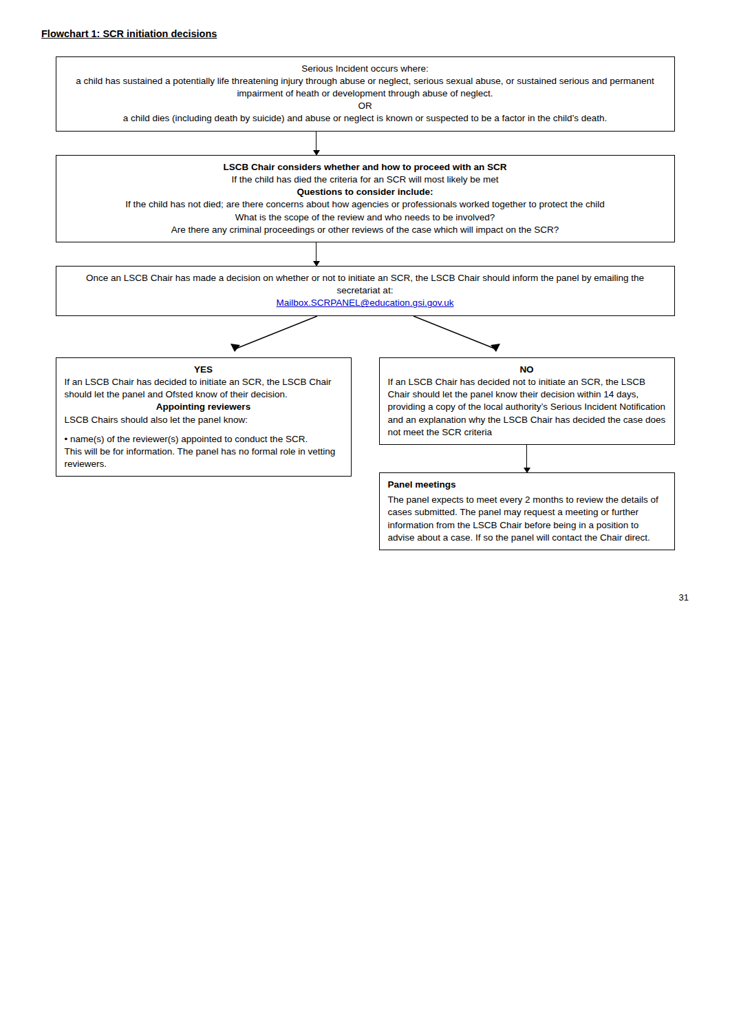Flowchart 1: SCR initiation decisions
Serious Incident occurs where:
a child has sustained a potentially life threatening injury through abuse or neglect, serious sexual abuse, or sustained serious and permanent impairment of heath or development through abuse of neglect.
OR
a child dies (including death by suicide) and abuse or neglect is known or suspected to be a factor in the child’s death.
LSCB Chair considers whether and how to proceed with an SCR
If the child has died the criteria for an SCR will most likely be met
Questions to consider include:
If the child has not died; are there concerns about how agencies or professionals worked together to protect the child
What is the scope of the review and who needs to be involved?
Are there any criminal proceedings or other reviews of the case which will impact on the SCR?
Once an LSCB Chair has made a decision on whether or not to initiate an SCR, the LSCB Chair should inform the panel by emailing the secretariat at:
Mailbox.SCRPANEL@education.gsi.gov.uk
YES
If an LSCB Chair has decided to initiate an SCR, the LSCB Chair should let the panel and Ofsted know of their decision.
Appointing reviewers
LSCB Chairs should also let the panel know:
• name(s) of the reviewer(s) appointed to conduct the SCR.
This will be for information. The panel has no formal role in vetting reviewers.
NO
If an LSCB Chair has decided not to initiate an SCR, the LSCB Chair should let the panel know their decision within 14 days, providing a copy of the local authority’s Serious Incident Notification and an explanation why the LSCB Chair has decided the case does not meet the SCR criteria
Panel meetings
The panel expects to meet every 2 months to review the details of cases submitted. The panel may request a meeting or further information from the LSCB Chair before being in a position to advise about a case. If so the panel will contact the Chair direct.
31